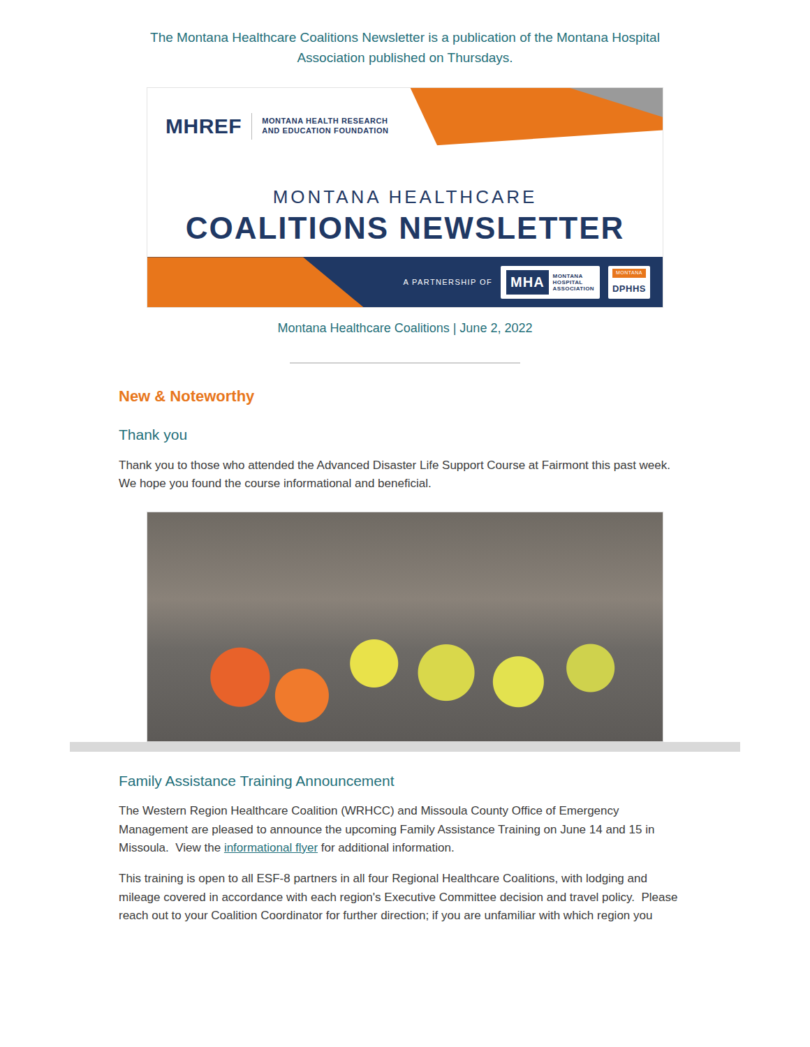The Montana Healthcare Coalitions Newsletter is a publication of the Montana Hospital Association published on Thursdays.
MHREF Montana Health Research
and Education Foundation
MONTANA HEALTHCARE
COALITIONS NEWSLETTER
A Partnership of MHA Montana
Hospital
Association Montana DPHHS
Montana Healthcare Coalitions | June 2, 2022
New & Noteworthy
Thank you
Thank you to those who attended the Advanced Disaster Life Support Course at Fairmont this past week. We hope you found the course informational and beneficial.
Family Assistance Training Announcement
The Western Region Healthcare Coalition (WRHCC) and Missoula County Office of Emergency Management are pleased to announce the upcoming Family Assistance Training on June 14 and 15 in Missoula. View the informational flyer for additional information.
This training is open to all ESF-8 partners in all four Regional Healthcare Coalitions, with lodging and mileage covered in accordance with each region's Executive Committee decision and travel policy. Please reach out to your Coalition Coordinator for further direction; if you are unfamiliar with which region you